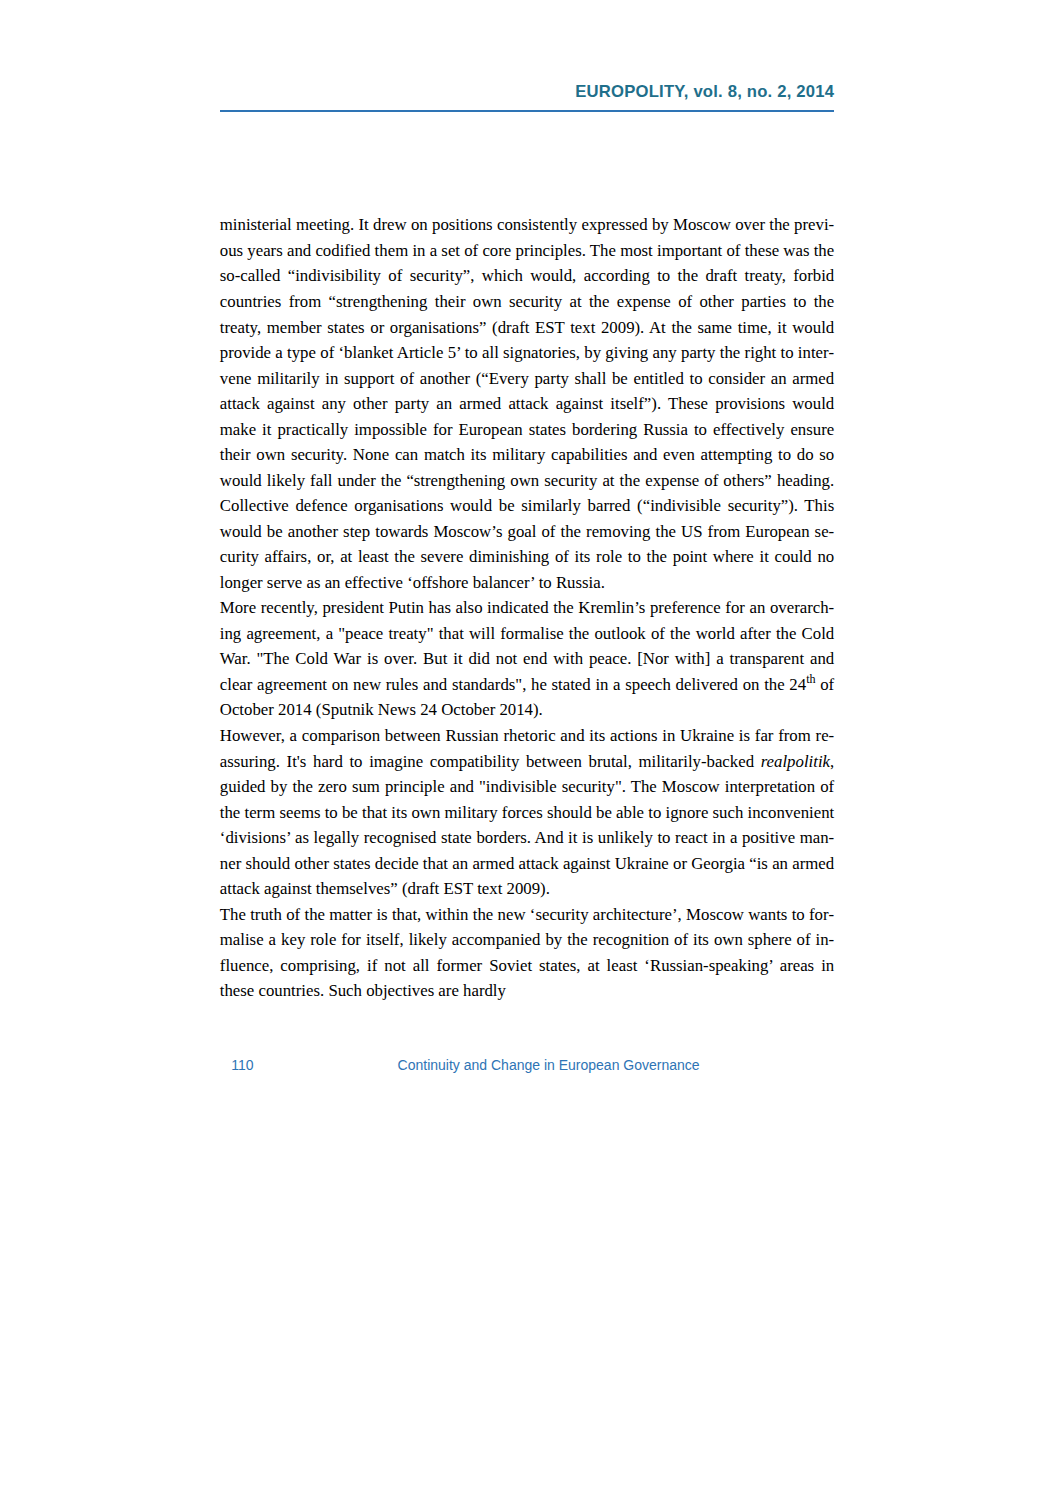EUROPOLITY, vol. 8, no. 2, 2014
ministerial meeting. It drew on positions consistently expressed by Moscow over the previous years and codified them in a set of core principles. The most important of these was the so-called “indivisibility of security”, which would, according to the draft treaty, forbid countries from “strengthening their own security at the expense of other parties to the treaty, member states or organisations” (draft EST text 2009). At the same time, it would provide a type of ‘blanket Article 5’ to all signatories, by giving any party the right to intervene militarily in support of another (“Every party shall be entitled to consider an armed attack against any other party an armed attack against itself”). These provisions would make it practically impossible for European states bordering Russia to effectively ensure their own security. None can match its military capabilities and even attempting to do so would likely fall under the “strengthening own security at the expense of others” heading. Collective defence organisations would be similarly barred (“indivisible security”). This would be another step towards Moscow’s goal of the removing the US from European security affairs, or, at least the severe diminishing of its role to the point where it could no longer serve as an effective ‘offshore balancer’ to Russia.
More recently, president Putin has also indicated the Kremlin’s preference for an overarching agreement, a "peace treaty" that will formalise the outlook of the world after the Cold War. "The Cold War is over. But it did not end with peace. [Nor with] a transparent and clear agreement on new rules and standards", he stated in a speech delivered on the 24th of October 2014 (Sputnik News 24 October 2014).
However, a comparison between Russian rhetoric and its actions in Ukraine is far from reassuring. It's hard to imagine compatibility between brutal, militarily-backed realpolitik, guided by the zero sum principle and "indivisible security". The Moscow interpretation of the term seems to be that its own military forces should be able to ignore such inconvenient ‘divisions’ as legally recognised state borders. And it is unlikely to react in a positive manner should other states decide that an armed attack against Ukraine or Georgia “is an armed attack against themselves” (draft EST text 2009).
The truth of the matter is that, within the new ‘security architecture’, Moscow wants to formalise a key role for itself, likely accompanied by the recognition of its own sphere of influence, comprising, if not all former Soviet states, at least ‘Russian-speaking’ areas in these countries. Such objectives are hardly
110
Continuity and Change in European Governance